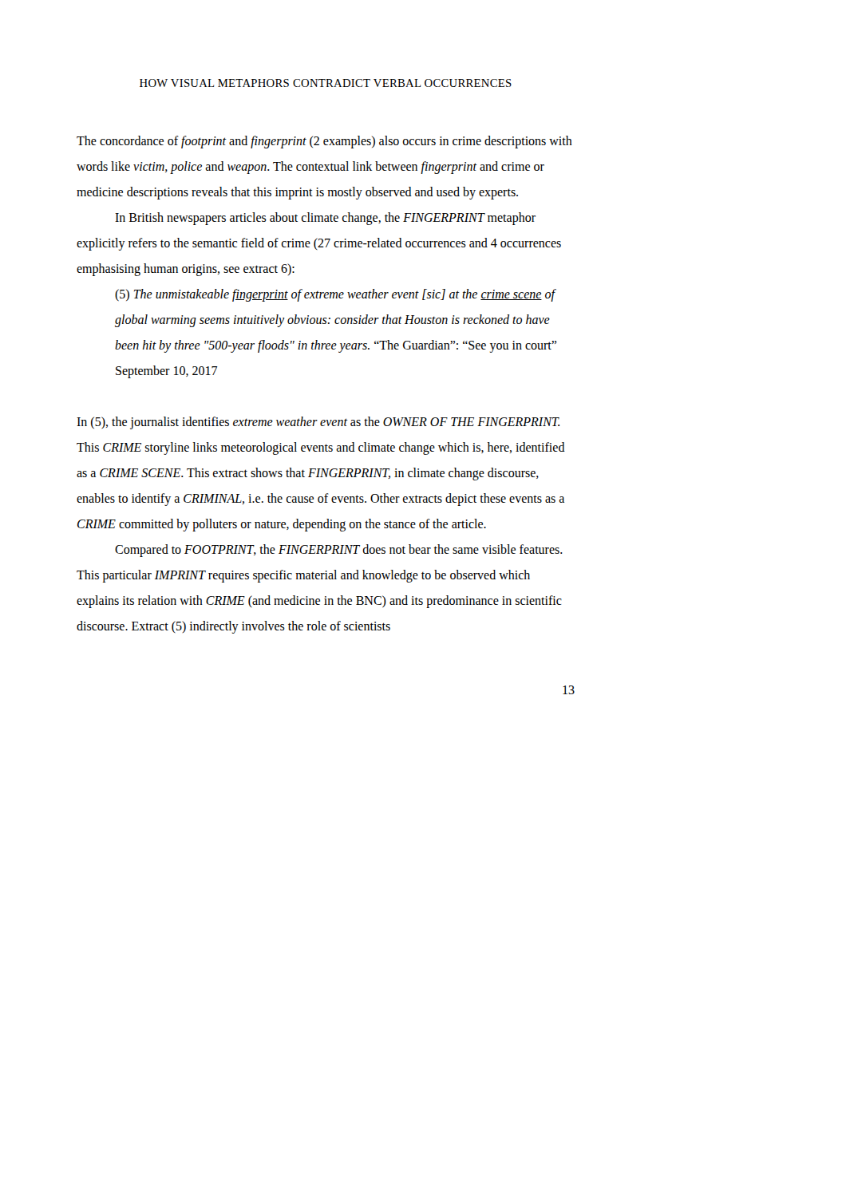HOW VISUAL METAPHORS CONTRADICT VERBAL OCCURRENCES
The concordance of footprint and fingerprint (2 examples) also occurs in crime descriptions with words like victim, police and weapon. The contextual link between fingerprint and crime or medicine descriptions reveals that this imprint is mostly observed and used by experts.
In British newspapers articles about climate change, the FINGERPRINT metaphor explicitly refers to the semantic field of crime (27 crime-related occurrences and 4 occurrences emphasising human origins, see extract 6):
(5) The unmistakeable fingerprint of extreme weather event [sic] at the crime scene of global warming seems intuitively obvious: consider that Houston is reckoned to have been hit by three "500-year floods" in three years. “The Guardian”: “See you in court” September 10, 2017
In (5), the journalist identifies extreme weather event as the OWNER OF THE FINGERPRINT. This CRIME storyline links meteorological events and climate change which is, here, identified as a CRIME SCENE. This extract shows that FINGERPRINT, in climate change discourse, enables to identify a CRIMINAL, i.e. the cause of events. Other extracts depict these events as a CRIME committed by polluters or nature, depending on the stance of the article.
Compared to FOOTPRINT, the FINGERPRINT does not bear the same visible features. This particular IMPRINT requires specific material and knowledge to be observed which explains its relation with CRIME (and medicine in the BNC) and its predominance in scientific discourse. Extract (5) indirectly involves the role of scientists
13